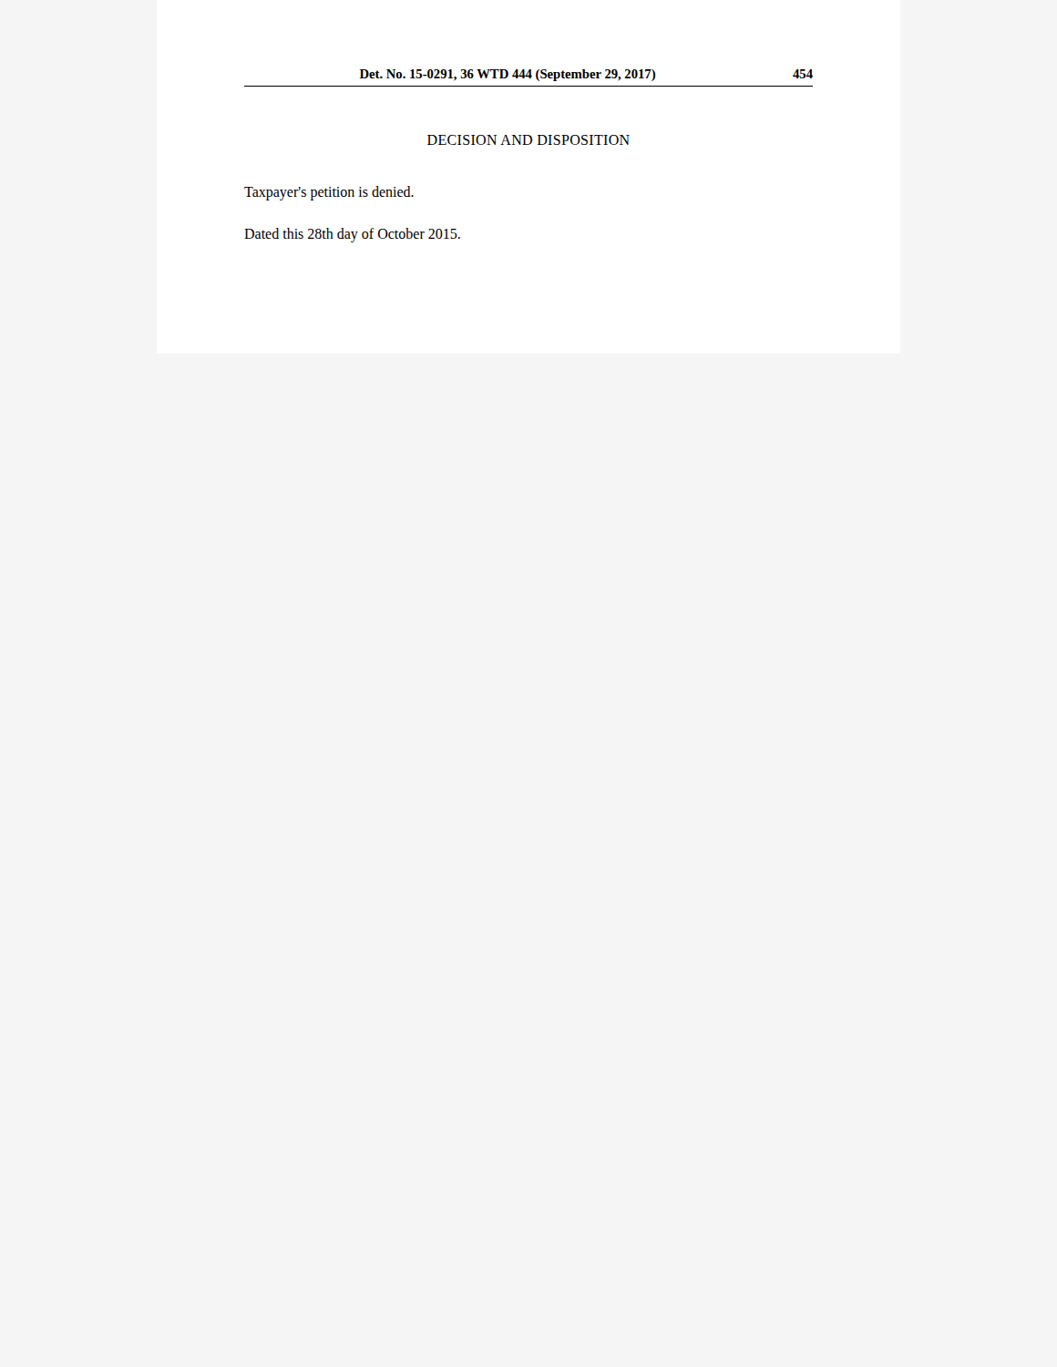Det. No. 15-0291, 36 WTD 444 (September 29, 2017) 454
DECISION AND DISPOSITION
Taxpayer's petition is denied.
Dated this 28th day of October 2015.